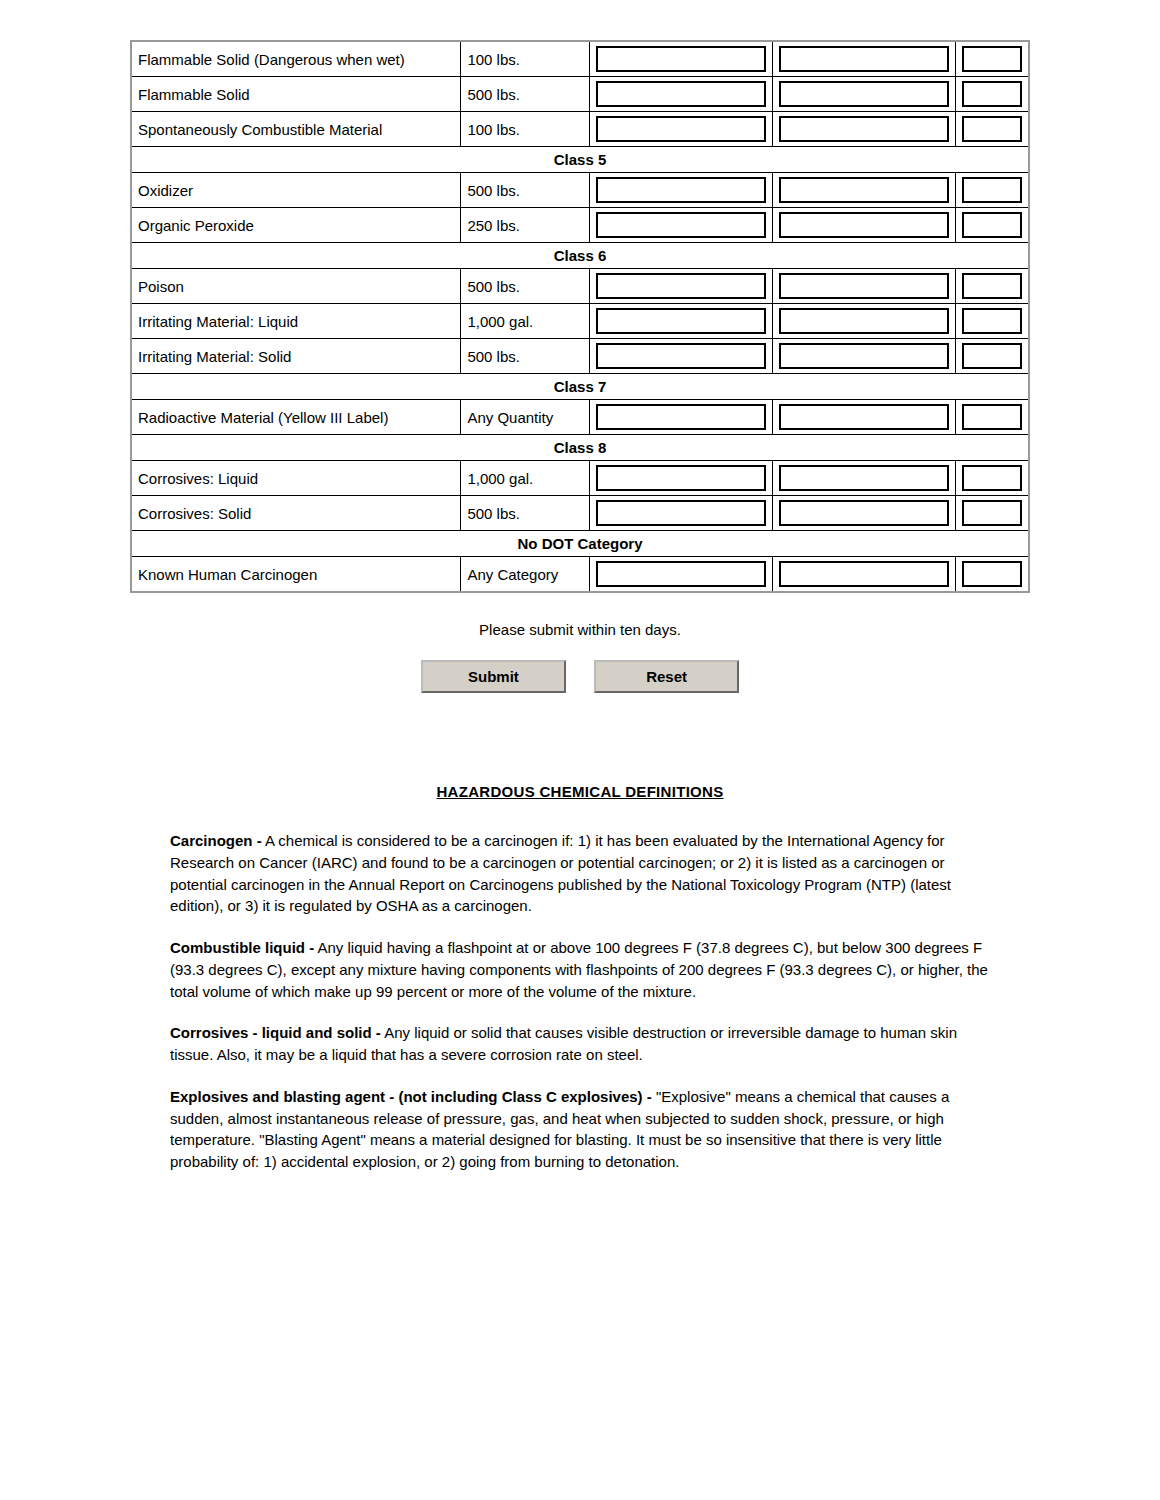| Flammable Solid (Dangerous when wet) | 100 lbs. | | | |
| Flammable Solid | 500 lbs. | | | |
| Spontaneously Combustible Material | 100 lbs. | | | |
| Class 5 |
| Oxidizer | 500 lbs. | | | |
| Organic Peroxide | 250 lbs. | | | |
| Class 6 |
| Poison | 500 lbs. | | | |
| Irritating Material: Liquid | 1,000 gal. | | | |
| Irritating Material: Solid | 500 lbs. | | | |
| Class 7 |
| Radioactive Material (Yellow III Label) | Any Quantity | | | |
| Class 8 |
| Corrosives: Liquid | 1,000 gal. | | | |
| Corrosives: Solid | 500 lbs. | | | |
| No DOT Category |
| Known Human Carcinogen | Any Category | | | |
Please submit within ten days.
HAZARDOUS CHEMICAL DEFINITIONS
Carcinogen - A chemical is considered to be a carcinogen if: 1) it has been evaluated by the International Agency for Research on Cancer (IARC) and found to be a carcinogen or potential carcinogen; or 2) it is listed as a carcinogen or potential carcinogen in the Annual Report on Carcinogens published by the National Toxicology Program (NTP) (latest edition), or 3) it is regulated by OSHA as a carcinogen.
Combustible liquid - Any liquid having a flashpoint at or above 100 degrees F (37.8 degrees C), but below 300 degrees F (93.3 degrees C), except any mixture having components with flashpoints of 200 degrees F (93.3 degrees C), or higher, the total volume of which make up 99 percent or more of the volume of the mixture.
Corrosives - liquid and solid - Any liquid or solid that causes visible destruction or irreversible damage to human skin tissue. Also, it may be a liquid that has a severe corrosion rate on steel.
Explosives and blasting agent - (not including Class C explosives) - "Explosive" means a chemical that causes a sudden, almost instantaneous release of pressure, gas, and heat when subjected to sudden shock, pressure, or high temperature. "Blasting Agent" means a material designed for blasting. It must be so insensitive that there is very little probability of: 1) accidental explosion, or 2) going from burning to detonation.